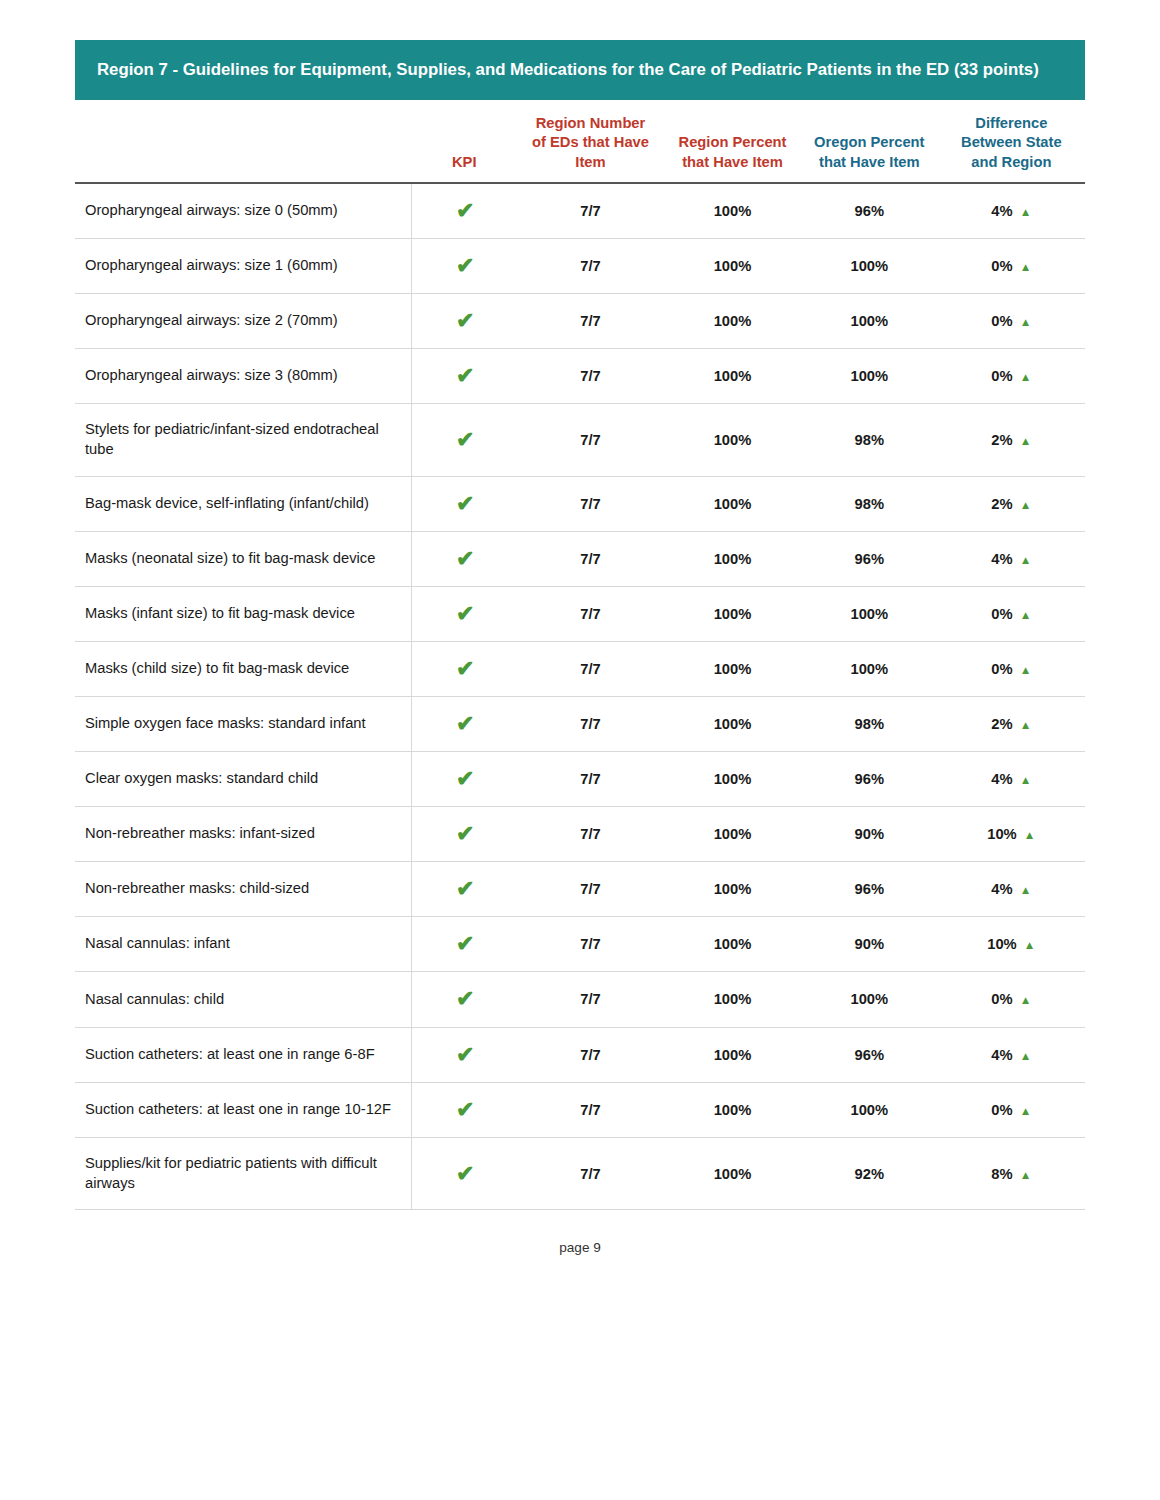Region 7 - Guidelines for Equipment, Supplies, and Medications for the Care of Pediatric Patients in the ED (33 points)
| | KPI | Region Number of EDs that Have Item | Region Percent that Have Item | Oregon Percent that Have Item | Difference Between State and Region |
| --- | --- | --- | --- | --- | --- |
| Oropharyngeal airways: size 0 (50mm) | ✔ | 7/7 | 100% | 96% | 4% ▲ |
| Oropharyngeal airways: size 1 (60mm) | ✔ | 7/7 | 100% | 100% | 0% ▲ |
| Oropharyngeal airways: size 2 (70mm) | ✔ | 7/7 | 100% | 100% | 0% ▲ |
| Oropharyngeal airways: size 3 (80mm) | ✔ | 7/7 | 100% | 100% | 0% ▲ |
| Stylets for pediatric/infant-sized endotracheal tube | ✔ | 7/7 | 100% | 98% | 2% ▲ |
| Bag-mask device, self-inflating (infant/child) | ✔ | 7/7 | 100% | 98% | 2% ▲ |
| Masks (neonatal size) to fit bag-mask device | ✔ | 7/7 | 100% | 96% | 4% ▲ |
| Masks (infant size) to fit bag-mask device | ✔ | 7/7 | 100% | 100% | 0% ▲ |
| Masks (child size) to fit bag-mask device | ✔ | 7/7 | 100% | 100% | 0% ▲ |
| Simple oxygen face masks: standard infant | ✔ | 7/7 | 100% | 98% | 2% ▲ |
| Clear oxygen masks: standard child | ✔ | 7/7 | 100% | 96% | 4% ▲ |
| Non-rebreather masks: infant-sized | ✔ | 7/7 | 100% | 90% | 10% ▲ |
| Non-rebreather masks: child-sized | ✔ | 7/7 | 100% | 96% | 4% ▲ |
| Nasal cannulas: infant | ✔ | 7/7 | 100% | 90% | 10% ▲ |
| Nasal cannulas: child | ✔ | 7/7 | 100% | 100% | 0% ▲ |
| Suction catheters: at least one in range 6-8F | ✔ | 7/7 | 100% | 96% | 4% ▲ |
| Suction catheters: at least one in range 10-12F | ✔ | 7/7 | 100% | 100% | 0% ▲ |
| Supplies/kit for pediatric patients with difficult airways | ✔ | 7/7 | 100% | 92% | 8% ▲ |
page 9